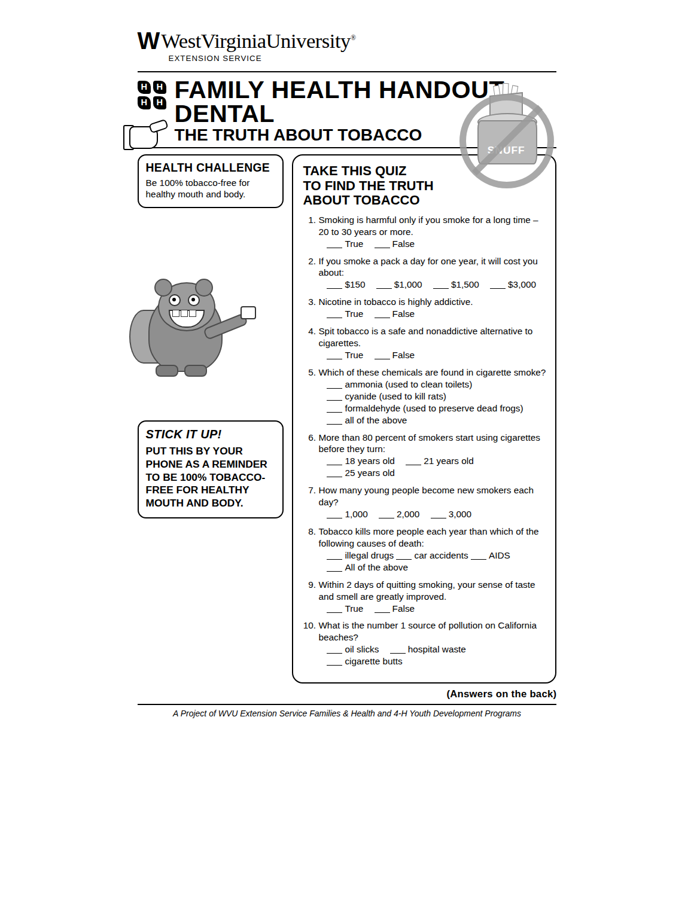WWestVirginiaUniversity®
EXTENSION SERVICE
H
H
H
H
Family Health Handout: Dental
The Truth About Tobacco
SNUFF
Health Challenge
Be 100% tobacco-free for healthy mouth and body.
Stick It Up!
Put this by your phone as a reminder to be 100% tobacco-free for healthy mouth and body.
Take This Quiz
to Find the Truth
About Tobacco
Smoking is harmful only if you smoke for a long time – 20 to 30 years or more.
True False
If you smoke a pack a day for one year, it will cost you about:
$150 $1,000 $1,500 $3,000
Nicotine in tobacco is highly addictive.
True False
Spit tobacco is a safe and nonaddictive alternative to cigarettes.
True False
Which of these chemicals are found in cigarette smoke?
ammonia (used to clean toilets) cyanide (used to kill rats) formaldehyde (used to preserve dead frogs) all of the above
More than 80 percent of smokers start using cigarettes before they turn:
18 years old 21 years old 25 years old
How many young people become new smokers each day?
1,000 2,000 3,000
Tobacco kills more people each year than which of the following causes of death:
illegal drugs car accidents AIDS All of the above
Within 2 days of quitting smoking, your sense of taste and smell are greatly improved.
True False
What is the number 1 source of pollution on California beaches?
oil slicks hospital waste cigarette butts
(Answers on the back)
A Project of WVU Extension Service Families & Health and 4-H Youth Development Programs